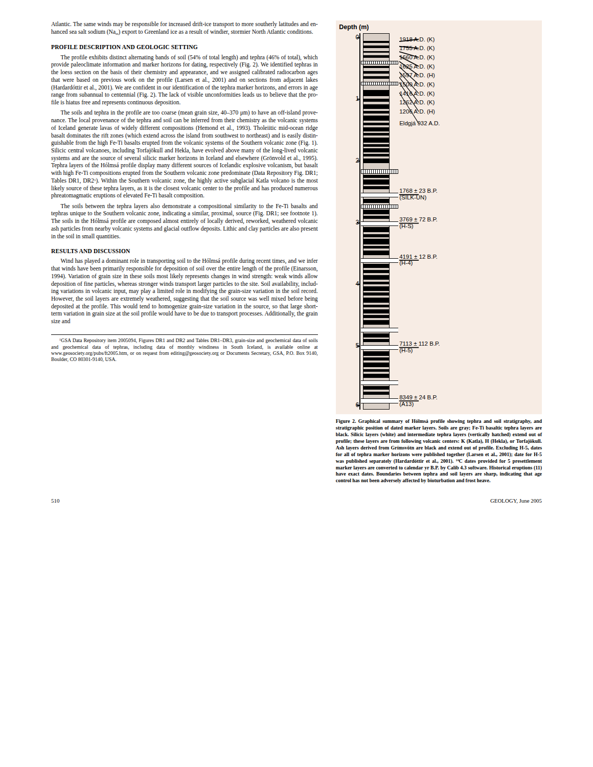Atlantic. The same winds may be responsible for increased drift-ice transport to more southerly latitudes and enhanced sea salt sodium (Nass) export to Greenland ice as a result of windier, stormier North Atlantic conditions.
PROFILE DESCRIPTION AND GEOLOGIC SETTING
The profile exhibits distinct alternating bands of soil (54% of total length) and tephra (46% of total), which provide paleoclimate information and marker horizons for dating, respectively (Fig. 2). We identified tephras in the loess section on the basis of their chemistry and appearance, and we assigned calibrated radiocarbon ages that were based on previous work on the profile (Larsen et al., 2001) and on sections from adjacent lakes (Hardardóttir et al., 2001). We are confident in our identification of the tephra marker horizons, and errors in age range from subannual to centennial (Fig. 2). The lack of visible unconformities leads us to believe that the profile is hiatus free and represents continuous deposition.
The soils and tephra in the profile are too coarse (mean grain size, 40–370 μm) to have an off-island provenance. The local provenance of the tephra and soil can be inferred from their chemistry as the volcanic systems of Iceland generate lavas of widely different compositions (Hemond et al., 1993). Tholeiitic mid-ocean ridge basalt dominates the rift zones (which extend across the island from southwest to northeast) and is easily distinguishable from the high Fe-Ti basalts erupted from the volcanic systems of the Southern volcanic zone (Fig. 1). Silicic central volcanoes, including Torfajökull and Hekla, have evolved above many of the long-lived volcanic systems and are the source of several silicic marker horizons in Iceland and elsewhere (Grönvold et al., 1995). Tephra layers of the Hólmsá profile display many different sources of Icelandic explosive volcanism, but basalt with high Fe-Ti compositions erupted from the Southern volcanic zone predominate (Data Repository Fig. DR1; Tables DR1, DR21). Within the Southern volcanic zone, the highly active subglacial Katla volcano is the most likely source of these tephra layers, as it is the closest volcanic center to the profile and has produced numerous phreatomagmatic eruptions of elevated Fe-Ti basalt composition.
The soils between the tephra layers also demonstrate a compositional similarity to the Fe-Ti basalts and tephras unique to the Southern volcanic zone, indicating a similar, proximal, source (Fig. DR1; see footnote 1). The soils in the Hólmsá profile are composed almost entirely of locally derived, reworked, weathered volcanic ash particles from nearby volcanic systems and glacial outflow deposits. Lithic and clay particles are also present in the soil in small quantities.
RESULTS AND DISCUSSION
Wind has played a dominant role in transporting soil to the Hólmsá profile during recent times, and we infer that winds have been primarily responsible for deposition of soil over the entire length of the profile (Einarsson, 1994). Variation of grain size in these soils most likely represents changes in wind strength: weak winds allow deposition of fine particles, whereas stronger winds transport larger particles to the site. Soil availability, including variations in volcanic input, may play a limited role in modifying the grain-size variation in the soil record. However, the soil layers are extremely weathered, suggesting that the soil source was well mixed before being deposited at the profile. This would tend to homogenize grain-size variation in the source, so that large short-term variation in grain size at the soil profile would have to be due to transport processes. Additionally, the grain size and
1GSA Data Repository item 2005094, Figures DR1 and DR2 and Tables DR1–DR3, grain-size and geochemical data of soils and geochemical data of tephras, including data of monthly windiness in South Iceland, is available online at www.geosociety.org/pubs/ft2005.htm, or on request from editing@geosociety.org or Documents Secretary, GSA, P.O. Box 9140, Boulder, CO 80301-9140, USA.
Depth (m)
0
1
2
3
4
5
6
1918 A.D. (K)
1755 A.D. (K)
1660 A.D. (K)
1625 A.D. (K)
1597 A.D. (H)
1500 A.D. (K)
1416 A.D. (K)
1262 A.D. (K)
1206 A.D. (H)
Eldgjá 932 A.D.
1768 ± 23 B.P.
(SILK-UN)
3769 ± 72 B.P.
(H-S)
4191 ± 12 B.P.
(H-4)
7113 ± 112 B.P.
(H-5)
8349 ± 24 B.P.
(A13)
Figure 2. Graphical summary of Hólmsá profile showing tephra and soil stratigraphy, and stratigraphic position of dated marker layers. Soils are gray; Fe-Ti basaltic tephra layers are black. Silicic layers (white) and intermediate tephra layers (vertically hatched) extend out of profile; these layers are from following volcanic centers: K (Katla), H (Hekla), or Torfajökull. Ash layers derived from Grímsvötn are black and extend out of profile. Excluding H-5, dates for all of tephra marker horizons were published together (Larsen et al., 2001); date for H-5 was published separately (Hardardóttir et al., 2001). 14C dates provided for 5 presettlement marker layers are converted to calendar yr B.P. by Calib 4.3 software. Historical eruptions (11) have exact dates. Boundaries between tephra and soil layers are sharp, indicating that age control has not been adversely affected by bioturbation and frost heave.
510 GEOLOGY, June 2005